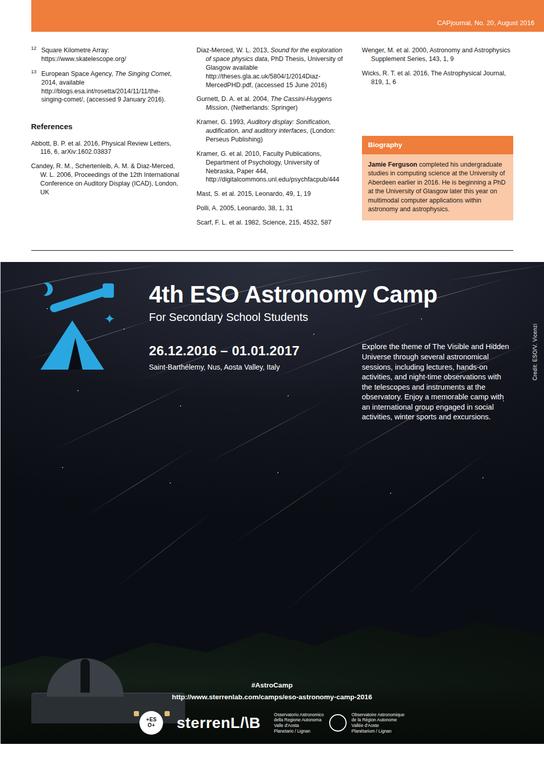CAPjournal, No. 20, August 2016
12 Square Kilometre Array:
https://www.skatelescope.org/
13 European Space Agency, The Singing Comet, 2014, available http://blogs.esa.int/rosetta/2014/11/11/the-singing-comet/, (accessed 9 January 2016).
References
Abbott, B. P. et al. 2016, Physical Review Letters, 116, 6, arXiv:1602.03837
Candey, R. M., Schertenleib, A. M. & Diaz-Merced, W. L. 2006, Proceedings of the 12th International Conference on Auditory Display (ICAD), London, UK
Diaz-Merced, W. L. 2013, Sound for the exploration of space physics data, PhD Thesis, University of Glasgow available http://theses.gla.ac.uk/5804/1/2014Diaz-MercedPHD.pdf, (accessed 15 June 2016)
Gurnett, D. A. et al. 2004, The Cassini-Huygens Mission, (Netherlands: Springer)
Kramer, G. 1993, Auditory display: Sonification, audification, and auditory interfaces, (London: Perseus Publishing)
Kramer, G. et al. 2010, Faculty Publications, Department of Psychology, University of Nebraska, Paper 444, http://digitalcommons.unl.edu/psychfacpub/444
Mast, S. et al. 2015, Leonardo, 49, 1, 19
Polli, A. 2005, Leonardo, 38, 1, 31
Scarf, F. L. et al. 1982, Science, 215, 4532, 587
Wenger, M. et al. 2000, Astronomy and Astrophysics Supplement Series, 143, 1, 9
Wicks, R. T. et al. 2016, The Astrophysical Journal, 819, 1, 6
Biography
Jamie Ferguson completed his undergraduate studies in computing science at the University of Aberdeen earlier in 2016. He is beginning a PhD at the University of Glasgow later this year on multimodal computer applications within astronomy and astrophysics.
Credit: ESO/V. Vicenzi
✦
4th ESO Astronomy Camp
For Secondary School Students
26.12.2016 – 01.01.2017
Saint-Barthélemy, Nus, Aosta Valley, Italy
Explore the theme of The Visible and Hidden Universe through several astronomical sessions, including lectures, hands-on activities, and night-time observations with the telescopes and instruments at the observatory. Enjoy a memorable camp with an international group engaged in social activities, winter sports and excursions.
#AstroCamp
http://www.sterrenlab.com/camps/eso-astronomy-camp-2016
+ES
O+
sterrenL/\B
Osservatorio Astronomico
della Regione Autonoma
Valle d'Aosta
Planetario / Lignan
Observatoire Astronomique
de la Région Autonome
Vallée d'Aoste
Planétarium / Lignan